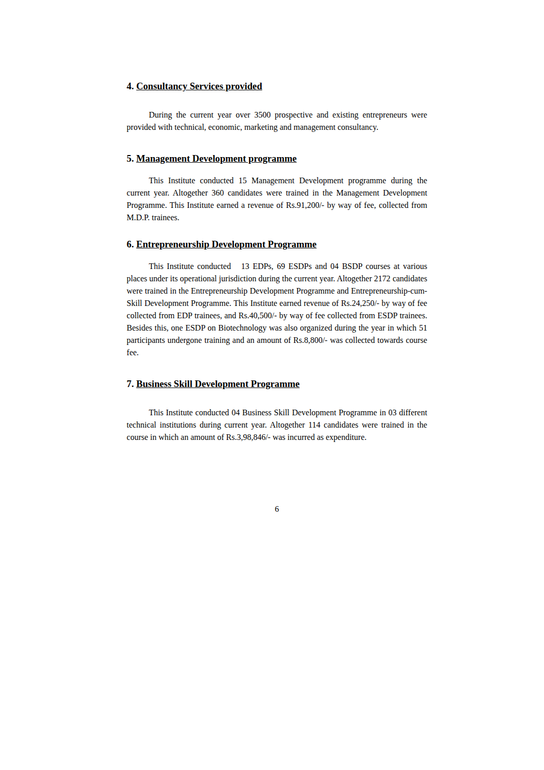4. Consultancy Services provided
During the current year over 3500 prospective and existing entrepreneurs were provided with technical, economic, marketing and management consultancy.
5. Management Development programme
This Institute conducted 15 Management Development programme during the current year. Altogether 360 candidates were trained in the Management Development Programme. This Institute earned a revenue of Rs.91,200/- by way of fee, collected from M.D.P. trainees.
6. Entrepreneurship Development Programme
This Institute conducted 13 EDPs, 69 ESDPs and 04 BSDP courses at various places under its operational jurisdiction during the current year. Altogether 2172 candidates were trained in the Entrepreneurship Development Programme and Entrepreneurship-cum-Skill Development Programme. This Institute earned revenue of Rs.24,250/- by way of fee collected from EDP trainees, and Rs.40,500/- by way of fee collected from ESDP trainees. Besides this, one ESDP on Biotechnology was also organized during the year in which 51 participants undergone training and an amount of Rs.8,800/- was collected towards course fee.
7. Business Skill Development Programme
This Institute conducted 04 Business Skill Development Programme in 03 different technical institutions during current year. Altogether 114 candidates were trained in the course in which an amount of Rs.3,98,846/- was incurred as expenditure.
6